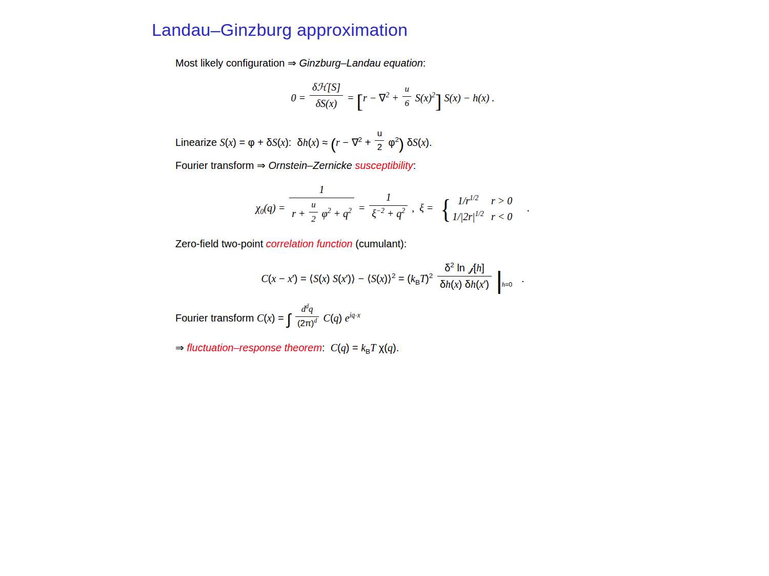Landau–Ginzburg approximation
Most likely configuration ⇒ Ginzburg–Landau equation:
0 = δℋ[S] δS(x) = [r − ∇2 + u 6 S(x)2] S(x) − h(x) .
Linearize S(x) = φ + δS(x): δh(x) ≈ (r − ∇2 + u 2 φ2) δS(x).
Fourier transform ⇒ Ornstein–Zernicke susceptibility:
χ0(q) = 1 r + u 2 φ2 + q2 = 1 ξ−2 + q2 , ξ = {
| 1/ r 1/2 | r > 0 |
| 1//2 r / 1/2 | r < 0 |
.
Zero-field two-point correlation function (cumulant):
C(x − x′) = ⟨S(x) S(x′)⟩ − ⟨S(x)⟩2 = (kBT)2 δ2 ln 𝒿[h] δh(x) δh(x′) |h=0 .
Fourier transform C(x) = ∫ ddq(2π)d C(q) eiq·x
⇒ fluctuation–response theorem: C(q) = kBT χ(q).